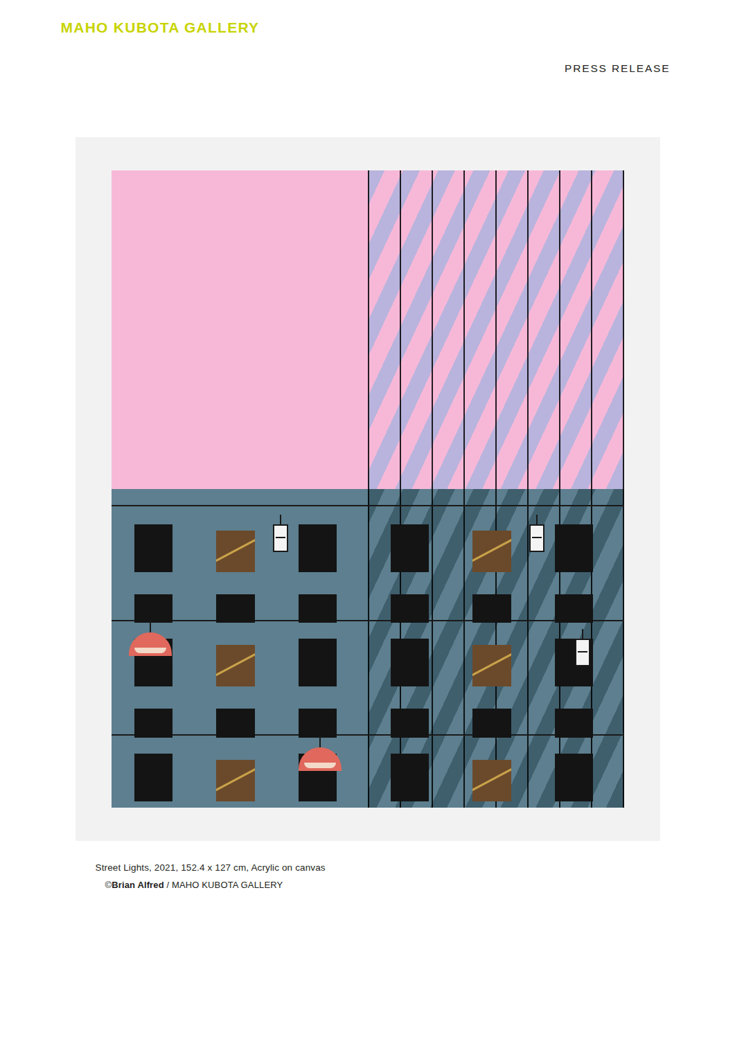MAHO KUBOTA GALLERY
PRESS RELEASE
Street Lights, 2021, 152.4 x 127 cm, Acrylic on canvas ©Brian Alfred / MAHO KUBOTA GALLERY